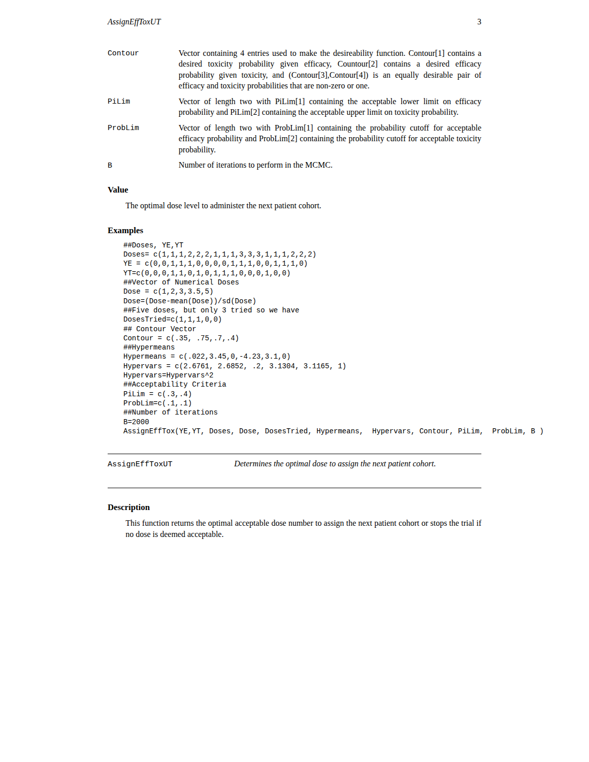AssignEffToxUT 3
Contour
Vector containing 4 entries used to make the desireability function. Contour[1] contains a desired toxicity probability given efficacy, Countour[2] contains a desired efficacy probability given toxicity, and (Contour[3],Contour[4]) is an equally desirable pair of efficacy and toxicity probabilities that are non-zero or one.
PiLim
Vector of length two with PiLim[1] containing the acceptable lower limit on efficacy probability and PiLim[2] containing the acceptable upper limit on toxicity probability.
ProbLim
Vector of length two with ProbLim[1] containing the probability cutoff for acceptable efficacy probability and ProbLim[2] containing the probability cutoff for acceptable toxicity probability.
B
Number of iterations to perform in the MCMC.
Value
The optimal dose level to administer the next patient cohort.
Examples
##Doses, YE,YT
Doses= c(1,1,1,2,2,2,1,1,1,3,3,3,1,1,1,2,2,2)
YE = c(0,0,1,1,1,0,0,0,0,1,1,1,0,0,1,1,1,0)
YT=c(0,0,0,1,1,0,1,0,1,1,1,0,0,0,1,0,0)
##Vector of Numerical Doses
Dose = c(1,2,3,3.5,5)
Dose=(Dose-mean(Dose))/sd(Dose)
##Five doses, but only 3 tried so we have
DosesTried=c(1,1,1,0,0)
## Contour Vector
Contour = c(.35, .75,.7,.4)
##Hypermeans
Hypermeans = c(.022,3.45,0,-4.23,3.1,0)
Hypervars = c(2.6761, 2.6852, .2, 3.1304, 3.1165, 1)
Hypervars=Hypervars^2
##Acceptability Criteria
PiLim = c(.3,.4)
ProbLim=c(.1,.1)
##Number of iterations
B=2000
AssignEffTox(YE,YT, Doses, Dose, DosesTried, Hypermeans,  Hypervars, Contour, PiLim,  ProbLim, B )
AssignEffToxUT Determines the optimal dose to assign the next patient cohort.
Description
This function returns the optimal acceptable dose number to assign the next patient cohort or stops the trial if no dose is deemed acceptable.